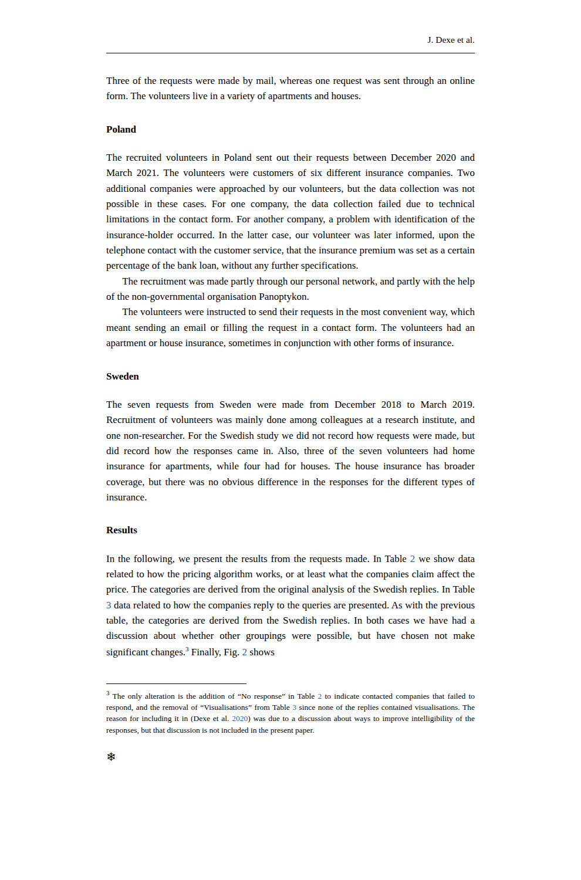J. Dexe et al.
Three of the requests were made by mail, whereas one request was sent through an online form. The volunteers live in a variety of apartments and houses.
Poland
The recruited volunteers in Poland sent out their requests between December 2020 and March 2021. The volunteers were customers of six different insurance companies. Two additional companies were approached by our volunteers, but the data collection was not possible in these cases. For one company, the data collection failed due to technical limitations in the contact form. For another company, a problem with identification of the insurance-holder occurred. In the latter case, our volunteer was later informed, upon the telephone contact with the customer service, that the insurance premium was set as a certain percentage of the bank loan, without any further specifications.
The recruitment was made partly through our personal network, and partly with the help of the non-governmental organisation Panoptykon.
The volunteers were instructed to send their requests in the most convenient way, which meant sending an email or filling the request in a contact form. The volunteers had an apartment or house insurance, sometimes in conjunction with other forms of insurance.
Sweden
The seven requests from Sweden were made from December 2018 to March 2019. Recruitment of volunteers was mainly done among colleagues at a research institute, and one non-researcher. For the Swedish study we did not record how requests were made, but did record how the responses came in. Also, three of the seven volunteers had home insurance for apartments, while four had for houses. The house insurance has broader coverage, but there was no obvious difference in the responses for the different types of insurance.
Results
In the following, we present the results from the requests made. In Table 2 we show data related to how the pricing algorithm works, or at least what the companies claim affect the price. The categories are derived from the original analysis of the Swedish replies. In Table 3 data related to how the companies reply to the queries are presented. As with the previous table, the categories are derived from the Swedish replies. In both cases we have had a discussion about whether other groupings were possible, but have chosen not make significant changes.3 Finally, Fig. 2 shows
3 The only alteration is the addition of “No response” in Table 2 to indicate contacted companies that failed to respond, and the removal of “Visualisations” from Table 3 since none of the replies contained visualisations. The reason for including it in (Dexe et al. 2020) was due to a discussion about ways to improve intelligibility of the responses, but that discussion is not included in the present paper.
❄